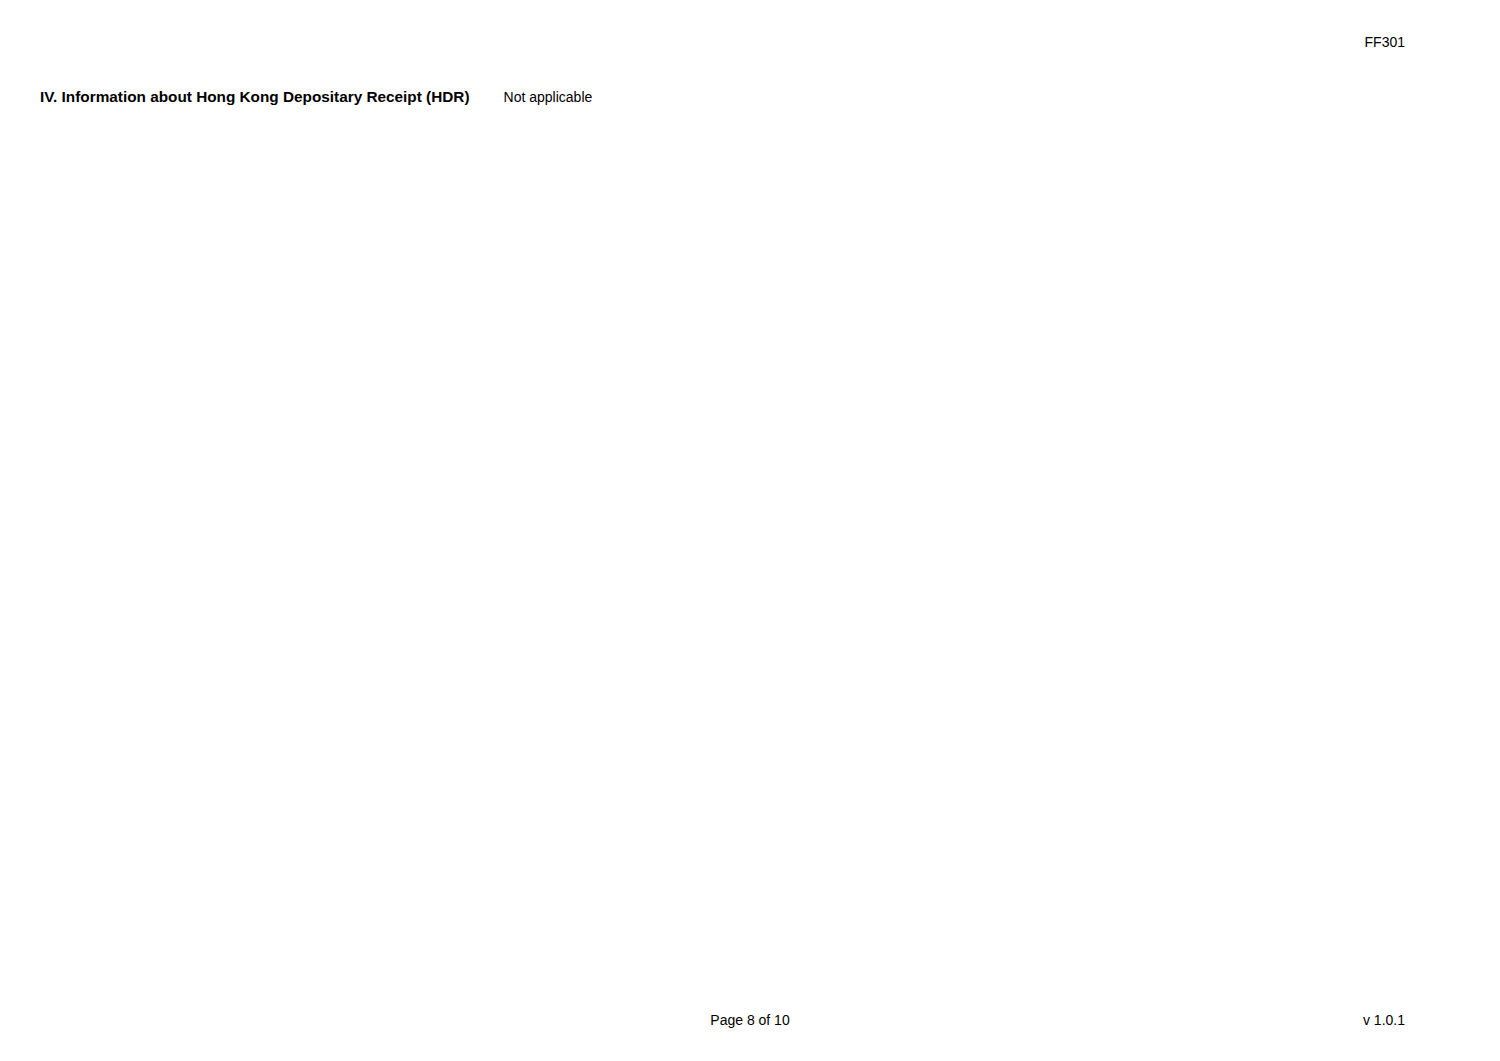FF301
IV. Information about Hong Kong Depositary Receipt (HDR) Not applicable
Page 8 of 10
v 1.0.1